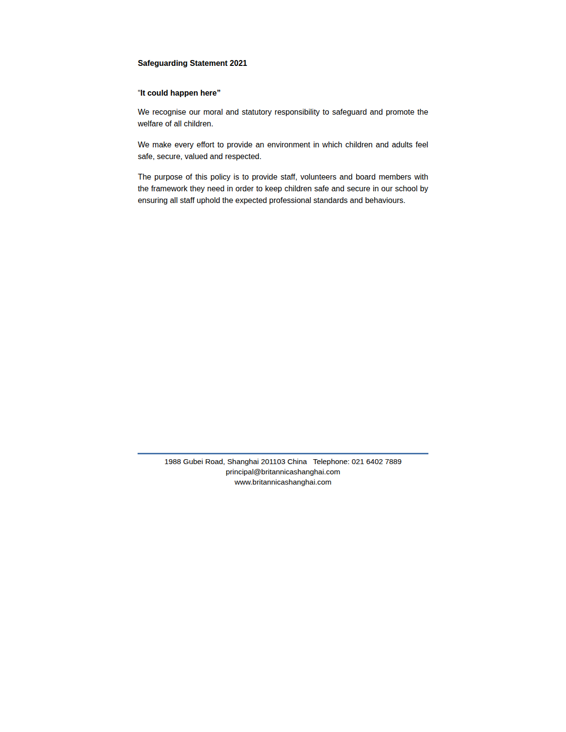Safeguarding Statement 2021
“It could happen here”
We recognise our moral and statutory responsibility to safeguard and promote the welfare of all children.
We make every effort to provide an environment in which children and adults feel safe, secure, valued and respected.
The purpose of this policy is to provide staff, volunteers and board members with the framework they need in order to keep children safe and secure in our school by ensuring all staff uphold the expected professional standards and behaviours.
1988 Gubei Road, Shanghai 201103 China Telephone: 021 6402 7889 principal@britannicashanghai.com www.britannicashanghai.com